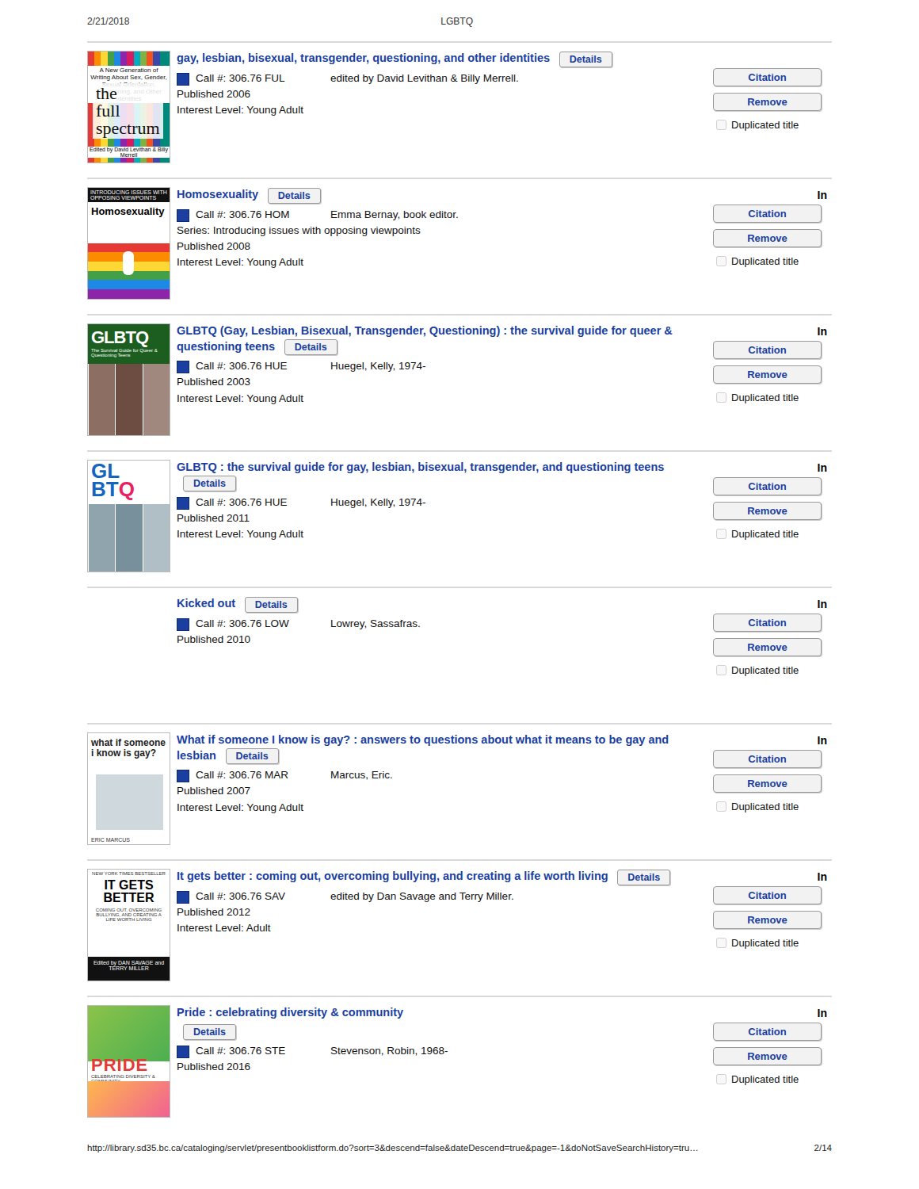2/21/2018
LGBTQ
A New Generation of Writing About Sex, Gender, Sexual Orientation, Questioning, and Other Identities
the
full
spectrum
Edited by David Levithan & Billy Merrell
gay, lesbian, bisexual, transgender, questioning, and other identities Details
Call #: 306.76 FUL edited by David Levithan & Billy Merrell.
Published 2006
Interest Level: Young Adult
Citation
Remove
Duplicated title
INTRODUCING ISSUES WITH OPPOSING VIEWPOINTS
Homosexuality
Homosexuality Details
Call #: 306.76 HOM Emma Bernay, book editor.
Series: Introducing issues with opposing viewpoints
Published 2008
Interest Level: Young Adult
In
Citation
Remove
Duplicated title
GLBTQ
The Survival Guide for Queer & Questioning Teens
GLBTQ (Gay, Lesbian, Bisexual, Transgender, Questioning) : the survival guide for queer & questioning teens Details
Call #: 306.76 HUE Huegel, Kelly, 1974-
Published 2003
Interest Level: Young Adult
In
Citation
Remove
Duplicated title
GL
BTQ
GLBTQ : the survival guide for gay, lesbian, bisexual, transgender, and questioning teens Details
Call #: 306.76 HUE Huegel, Kelly, 1974-
Published 2011
Interest Level: Young Adult
In
Citation
Remove
Duplicated title
Kicked out Details
Call #: 306.76 LOW Lowrey, Sassafras.
Published 2010
In
Citation
Remove
Duplicated title
what if someone i know is gay?
ERIC MARCUS
What if someone I know is gay? : answers to questions about what it means to be gay and lesbian Details
Call #: 306.76 MAR Marcus, Eric.
Published 2007
Interest Level: Young Adult
In
Citation
Remove
Duplicated title
NEW YORK TIMES BESTSELLER
IT GETS
BETTER
COMING OUT, OVERCOMING BULLYING, AND CREATING A LIFE WORTH LIVING
Edited by DAN SAVAGE and TERRY MILLER
It gets better : coming out, overcoming bullying, and creating a life worth living Details
Call #: 306.76 SAV edited by Dan Savage and Terry Miller.
Published 2012
Interest Level: Adult
In
Citation
Remove
Duplicated title
PRIDE
CELEBRATING DIVERSITY & COMMUNITY
Pride : celebrating diversity & community
Details
Call #: 306.76 STE Stevenson, Robin, 1968-
Published 2016
In
Citation
Remove
Duplicated title
http://library.sd35.bc.ca/cataloging/servlet/presentbooklistform.do?sort=3&descend=false&dateDescend=true&page=-1&doNotSaveSearchHistory=tru…
2/14